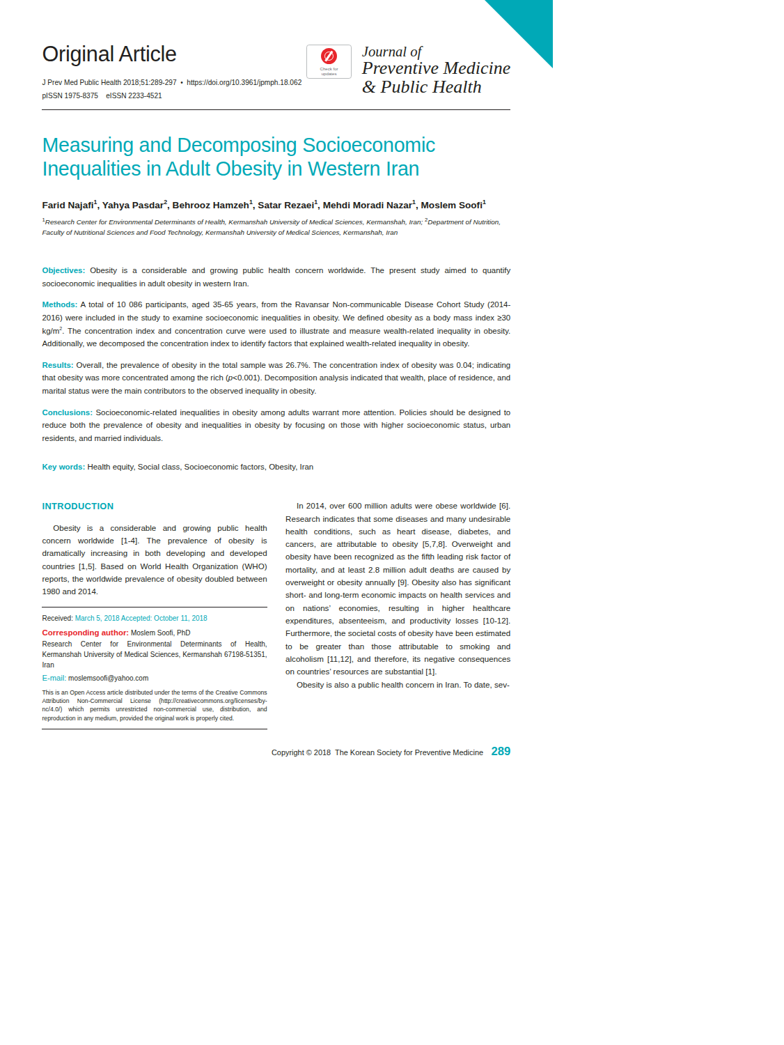Original Article
J Prev Med Public Health 2018;51:289-297 • https://doi.org/10.3961/jpmph.18.062
pISSN 1975-8375 eISSN 2233-4521
Check for
updates
Journal of Preventive Medicine & Public Health
Measuring and Decomposing Socioeconomic Inequalities in Adult Obesity in Western Iran
Farid Najafi1, Yahya Pasdar2, Behrooz Hamzeh1, Satar Rezaei1, Mehdi Moradi Nazar1, Moslem Soofi1
1Research Center for Environmental Determinants of Health, Kermanshah University of Medical Sciences, Kermanshah, Iran; 2Department of Nutrition, Faculty of Nutritional Sciences and Food Technology, Kermanshah University of Medical Sciences, Kermanshah, Iran
Objectives: Obesity is a considerable and growing public health concern worldwide. The present study aimed to quantify socioeconomic inequalities in adult obesity in western Iran.
Methods: A total of 10 086 participants, aged 35-65 years, from the Ravansar Non-communicable Disease Cohort Study (2014-2016) were included in the study to examine socioeconomic inequalities in obesity. We defined obesity as a body mass index ≥30 kg/m2. The concentration index and concentration curve were used to illustrate and measure wealth-related inequality in obesity. Additionally, we decomposed the concentration index to identify factors that explained wealth-related inequality in obesity.
Results: Overall, the prevalence of obesity in the total sample was 26.7%. The concentration index of obesity was 0.04; indicating that obesity was more concentrated among the rich (p<0.001). Decomposition analysis indicated that wealth, place of residence, and marital status were the main contributors to the observed inequality in obesity.
Conclusions: Socioeconomic-related inequalities in obesity among adults warrant more attention. Policies should be designed to reduce both the prevalence of obesity and inequalities in obesity by focusing on those with higher socioeconomic status, urban residents, and married individuals.
Key words: Health equity, Social class, Socioeconomic factors, Obesity, Iran
INTRODUCTION
Obesity is a considerable and growing public health concern worldwide [1-4]. The prevalence of obesity is dramatically increasing in both developing and developed countries [1,5]. Based on World Health Organization (WHO) reports, the worldwide prevalence of obesity doubled between 1980 and 2014.
Received: March 5, 2018 Accepted: October 11, 2018
Corresponding author: Moslem Soofi, PhD
Research Center for Environmental Determinants of Health, Kermanshah University of Medical Sciences, Kermanshah 67198-51351, Iran
E-mail: moslemsoofi@yahoo.com
This is an Open Access article distributed under the terms of the Creative Commons Attribution Non-Commercial License (http://creativecommons.org/licenses/by-nc/4.0/) which permits unrestricted non-commercial use, distribution, and reproduction in any medium, provided the original work is properly cited.
In 2014, over 600 million adults were obese worldwide [6]. Research indicates that some diseases and many undesirable health conditions, such as heart disease, diabetes, and cancers, are attributable to obesity [5,7,8]. Overweight and obesity have been recognized as the fifth leading risk factor of mortality, and at least 2.8 million adult deaths are caused by overweight or obesity annually [9]. Obesity also has significant short- and long-term economic impacts on health services and on nations’ economies, resulting in higher healthcare expenditures, absenteeism, and productivity losses [10-12]. Furthermore, the societal costs of obesity have been estimated to be greater than those attributable to smoking and alcoholism [11,12], and therefore, its negative consequences on countries’ resources are substantial [1].
Obesity is also a public health concern in Iran. To date, sev-
Copyright © 2018 The Korean Society for Preventive Medicine
289